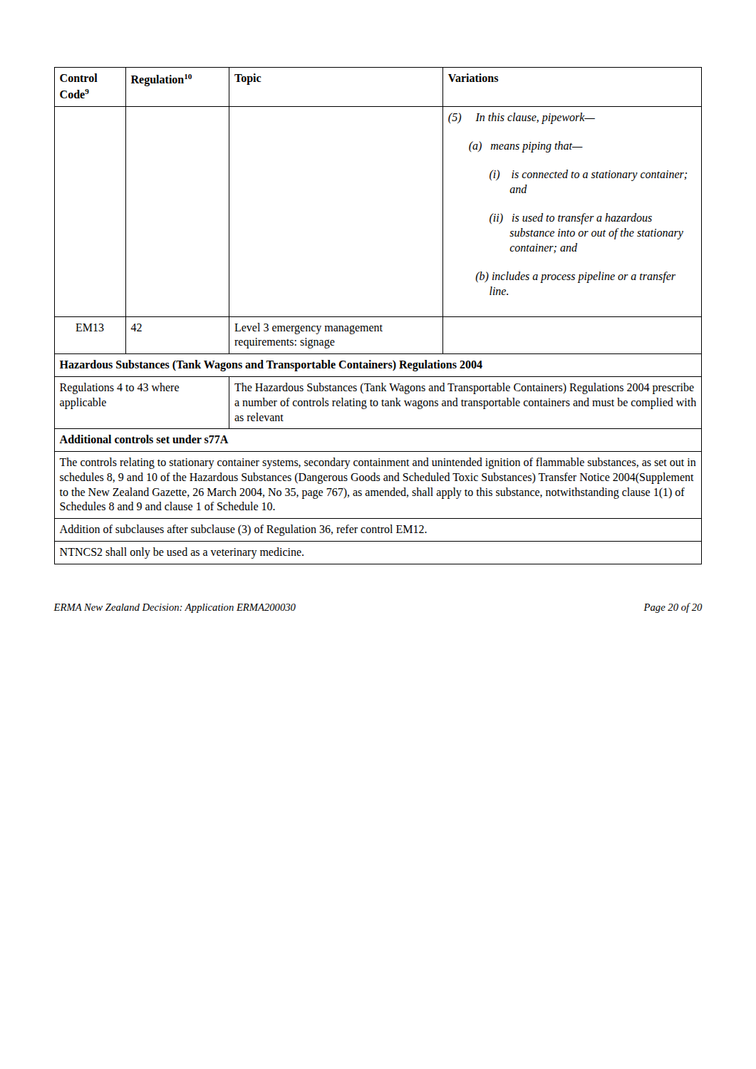| Control Code 9 | Regulation 10 | Topic | Variations |
| --- | --- | --- | --- |
| | | | (5) In this clause, pipework— (a) means piping that— (i) is connected to a stationary container; and (ii) is used to transfer a hazardous substance into or out of the stationary container; and (b) includes a process pipeline or a transfer line. |
| EM13 | 42 | Level 3 emergency management requirements: signage | |
| Hazardous Substances (Tank Wagons and Transportable Containers) Regulations 2004 |
| Regulations 4 to 43 where applicable | The Hazardous Substances (Tank Wagons and Transportable Containers) Regulations 2004 prescribe a number of controls relating to tank wagons and transportable containers and must be complied with as relevant |
| Additional controls set under s77A |
| The controls relating to stationary container systems, secondary containment and unintended ignition of flammable substances, as set out in schedules 8, 9 and 10 of the Hazardous Substances (Dangerous Goods and Scheduled Toxic Substances) Transfer Notice 2004(Supplement to the New Zealand Gazette, 26 March 2004, No 35, page 767), as amended, shall apply to this substance, notwithstanding clause 1(1) of Schedules 8 and 9 and clause 1 of Schedule 10. |
| Addition of subclauses after subclause (3) of Regulation 36, refer control EM12. |
| NTNCS2 shall only be used as a veterinary medicine. |
ERMA New Zealand Decision: Application ERMA200030 Page 20 of 20